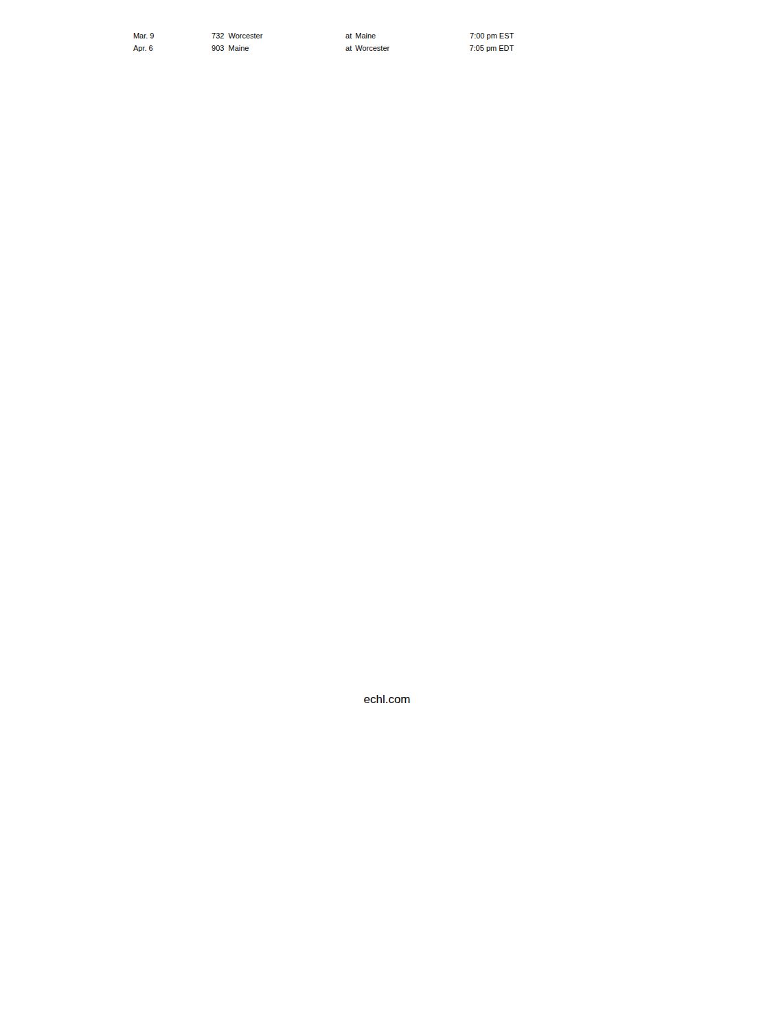| Mar. 9 | 732 | Worcester | at | Maine | 7:00 pm EST | |
| Apr. 6 | 903 | Maine | at | Worcester | 7:05 pm EDT | |
echl.com